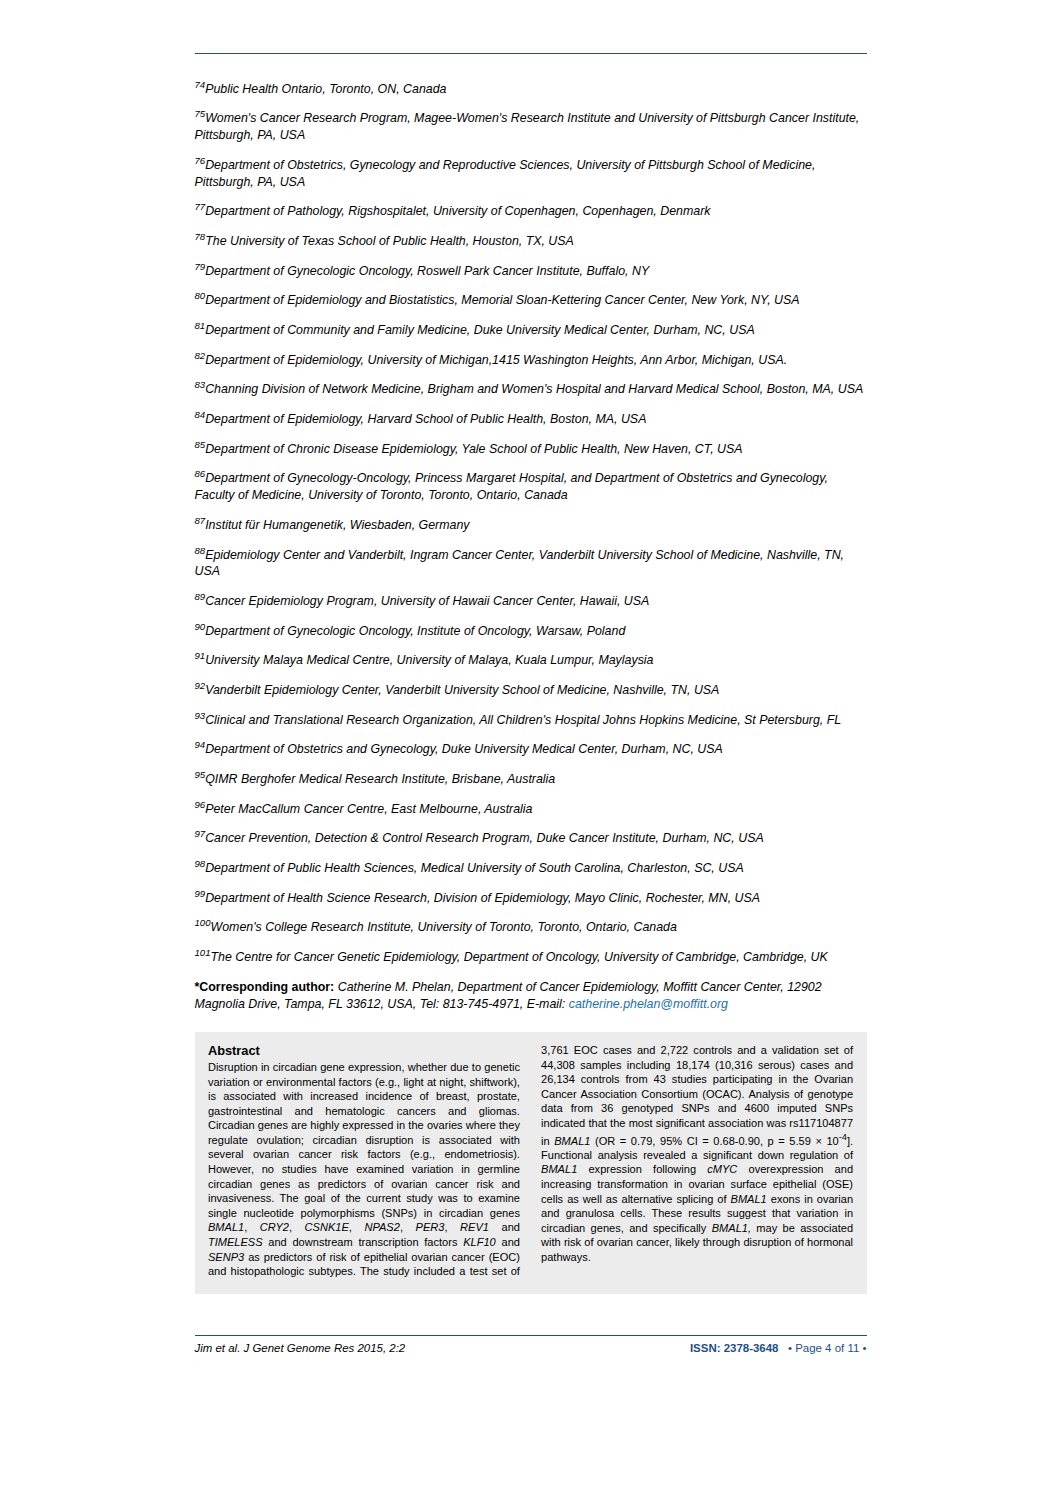74Public Health Ontario, Toronto, ON, Canada
75Women's Cancer Research Program, Magee-Women's Research Institute and University of Pittsburgh Cancer Institute, Pittsburgh, PA, USA
76Department of Obstetrics, Gynecology and Reproductive Sciences, University of Pittsburgh School of Medicine, Pittsburgh, PA, USA
77Department of Pathology, Rigshospitalet, University of Copenhagen, Copenhagen, Denmark
78The University of Texas School of Public Health, Houston, TX, USA
79Department of Gynecologic Oncology, Roswell Park Cancer Institute, Buffalo, NY
80Department of Epidemiology and Biostatistics, Memorial Sloan-Kettering Cancer Center, New York, NY, USA
81Department of Community and Family Medicine, Duke University Medical Center, Durham, NC, USA
82Department of Epidemiology, University of Michigan,1415 Washington Heights, Ann Arbor, Michigan, USA.
83Channing Division of Network Medicine, Brigham and Women's Hospital and Harvard Medical School, Boston, MA, USA
84Department of Epidemiology, Harvard School of Public Health, Boston, MA, USA
85Department of Chronic Disease Epidemiology, Yale School of Public Health, New Haven, CT, USA
86Department of Gynecology-Oncology, Princess Margaret Hospital, and Department of Obstetrics and Gynecology, Faculty of Medicine, University of Toronto, Toronto, Ontario, Canada
87Institut für Humangenetik, Wiesbaden, Germany
88Epidemiology Center and Vanderbilt, Ingram Cancer Center, Vanderbilt University School of Medicine, Nashville, TN, USA
89Cancer Epidemiology Program, University of Hawaii Cancer Center, Hawaii, USA
90Department of Gynecologic Oncology, Institute of Oncology, Warsaw, Poland
91University Malaya Medical Centre, University of Malaya, Kuala Lumpur, Maylaysia
92Vanderbilt Epidemiology Center, Vanderbilt University School of Medicine, Nashville, TN, USA
93Clinical and Translational Research Organization, All Children's Hospital Johns Hopkins Medicine, St Petersburg, FL
94Department of Obstetrics and Gynecology, Duke University Medical Center, Durham, NC, USA
95QIMR Berghofer Medical Research Institute, Brisbane, Australia
96Peter MacCallum Cancer Centre, East Melbourne, Australia
97Cancer Prevention, Detection & Control Research Program, Duke Cancer Institute, Durham, NC, USA
98Department of Public Health Sciences, Medical University of South Carolina, Charleston, SC, USA
99Department of Health Science Research, Division of Epidemiology, Mayo Clinic, Rochester, MN, USA
100Women's College Research Institute, University of Toronto, Toronto, Ontario, Canada
101The Centre for Cancer Genetic Epidemiology, Department of Oncology, University of Cambridge, Cambridge, UK
*Corresponding author: Catherine M. Phelan, Department of Cancer Epidemiology, Moffitt Cancer Center, 12902 Magnolia Drive, Tampa, FL 33612, USA, Tel: 813-745-4971, E-mail: catherine.phelan@moffitt.org
Abstract
Disruption in circadian gene expression, whether due to genetic variation or environmental factors (e.g., light at night, shiftwork), is associated with increased incidence of breast, prostate, gastrointestinal and hematologic cancers and gliomas. Circadian genes are highly expressed in the ovaries where they regulate ovulation; circadian disruption is associated with several ovarian cancer risk factors (e.g., endometriosis). However, no studies have examined variation in germline circadian genes as predictors of ovarian cancer risk and invasiveness. The goal of the current study was to examine single nucleotide polymorphisms (SNPs) in circadian genes BMAL1, CRY2, CSNK1E, NPAS2, PER3, REV1 and TIMELESS and downstream transcription factors KLF10 and SENP3 as predictors of risk of epithelial ovarian cancer (EOC) and histopathologic subtypes. The study included a test set of 3,761 EOC cases and 2,722 controls and a validation set of 44,308 samples including 18,174 (10,316 serous) cases and 26,134 controls from 43 studies participating in the Ovarian Cancer Association Consortium (OCAC). Analysis of genotype data from 36 genotyped SNPs and 4600 imputed SNPs indicated that the most significant association was rs117104877 in BMAL1 (OR = 0.79, 95% CI = 0.68-0.90, p = 5.59 × 10-4]. Functional analysis revealed a significant down regulation of BMAL1 expression following cMYC overexpression and increasing transformation in ovarian surface epithelial (OSE) cells as well as alternative splicing of BMAL1 exons in ovarian and granulosa cells. These results suggest that variation in circadian genes, and specifically BMAL1, may be associated with risk of ovarian cancer, likely through disruption of hormonal pathways.
Jim et al. J Genet Genome Res 2015, 2:2
ISSN: 2378-3648 • Page 4 of 11 •